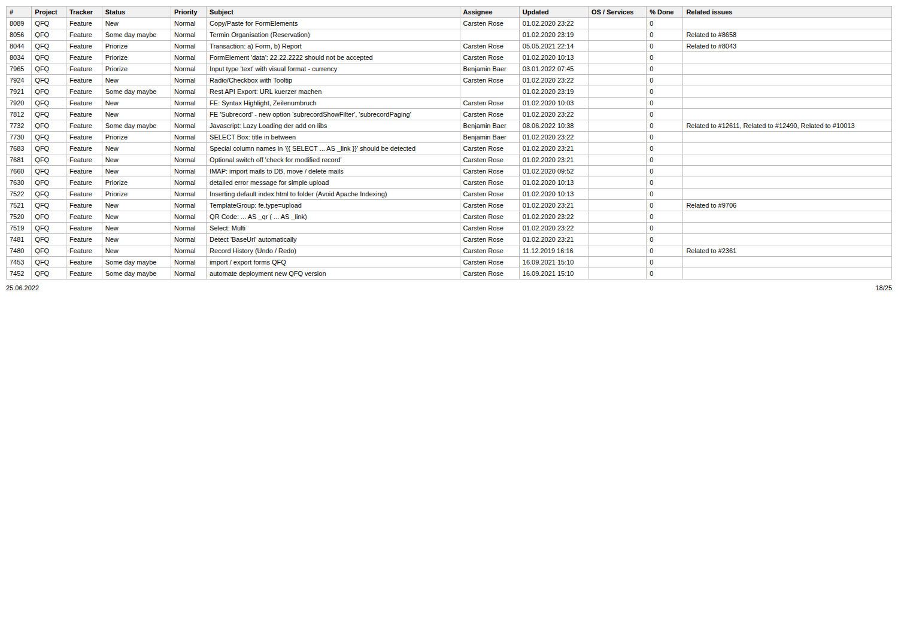| # | Project | Tracker | Status | Priority | Subject | Assignee | Updated | OS / Services | % Done | Related issues |
| --- | --- | --- | --- | --- | --- | --- | --- | --- | --- | --- |
| 8089 | QFQ | Feature | New | Normal | Copy/Paste for FormElements | Carsten Rose | 01.02.2020 23:22 | | 0 | |
| 8056 | QFQ | Feature | Some day maybe | Normal | Termin Organisation (Reservation) | | 01.02.2020 23:19 | | 0 | Related to #8658 |
| 8044 | QFQ | Feature | Priorize | Normal | Transaction: a) Form, b) Report | Carsten Rose | 05.05.2021 22:14 | | 0 | Related to #8043 |
| 8034 | QFQ | Feature | Priorize | Normal | FormElement 'data': 22.22.2222 should not be accepted | Carsten Rose | 01.02.2020 10:13 | | 0 | |
| 7965 | QFQ | Feature | Priorize | Normal | Input type 'text' with visual format - currency | Benjamin Baer | 03.01.2022 07:45 | | 0 | |
| 7924 | QFQ | Feature | New | Normal | Radio/Checkbox with Tooltip | Carsten Rose | 01.02.2020 23:22 | | 0 | |
| 7921 | QFQ | Feature | Some day maybe | Normal | Rest API Export: URL kuerzer machen | | 01.02.2020 23:19 | | 0 | |
| 7920 | QFQ | Feature | New | Normal | FE: Syntax Highlight, Zeilenumbruch | Carsten Rose | 01.02.2020 10:03 | | 0 | |
| 7812 | QFQ | Feature | New | Normal | FE 'Subrecord' - new option 'subrecordShowFilter', 'subrecordPaging' | Carsten Rose | 01.02.2020 23:22 | | 0 | |
| 7732 | QFQ | Feature | Some day maybe | Normal | Javascript: Lazy Loading der add on libs | Benjamin Baer | 08.06.2022 10:38 | | 0 | Related to #12611, Related to #12490, Related to #10013 |
| 7730 | QFQ | Feature | Priorize | Normal | SELECT Box: title in between | Benjamin Baer | 01.02.2020 23:22 | | 0 | |
| 7683 | QFQ | Feature | New | Normal | Special column names in '{{ SELECT ... AS _link }}' should be detected | Carsten Rose | 01.02.2020 23:21 | | 0 | |
| 7681 | QFQ | Feature | New | Normal | Optional switch off 'check for modified record' | Carsten Rose | 01.02.2020 23:21 | | 0 | |
| 7660 | QFQ | Feature | New | Normal | IMAP: import mails to DB, move / delete mails | Carsten Rose | 01.02.2020 09:52 | | 0 | |
| 7630 | QFQ | Feature | Priorize | Normal | detailed error message for simple upload | Carsten Rose | 01.02.2020 10:13 | | 0 | |
| 7522 | QFQ | Feature | Priorize | Normal | Inserting default index.html to folder (Avoid Apache Indexing) | Carsten Rose | 01.02.2020 10:13 | | 0 | |
| 7521 | QFQ | Feature | New | Normal | TemplateGroup: fe.type=upload | Carsten Rose | 01.02.2020 23:21 | | 0 | Related to #9706 |
| 7520 | QFQ | Feature | New | Normal | QR Code: ... AS _qr ( ... AS _link) | Carsten Rose | 01.02.2020 23:22 | | 0 | |
| 7519 | QFQ | Feature | New | Normal | Select: Multi | Carsten Rose | 01.02.2020 23:22 | | 0 | |
| 7481 | QFQ | Feature | New | Normal | Detect 'BaseUrl' automatically | Carsten Rose | 01.02.2020 23:21 | | 0 | |
| 7480 | QFQ | Feature | New | Normal | Record History (Undo / Redo) | Carsten Rose | 11.12.2019 16:16 | | 0 | Related to #2361 |
| 7453 | QFQ | Feature | Some day maybe | Normal | import / export forms QFQ | Carsten Rose | 16.09.2021 15:10 | | 0 | |
| 7452 | QFQ | Feature | Some day maybe | Normal | automate deployment new QFQ version | Carsten Rose | 16.09.2021 15:10 | | 0 | |
25.06.2022 18/25